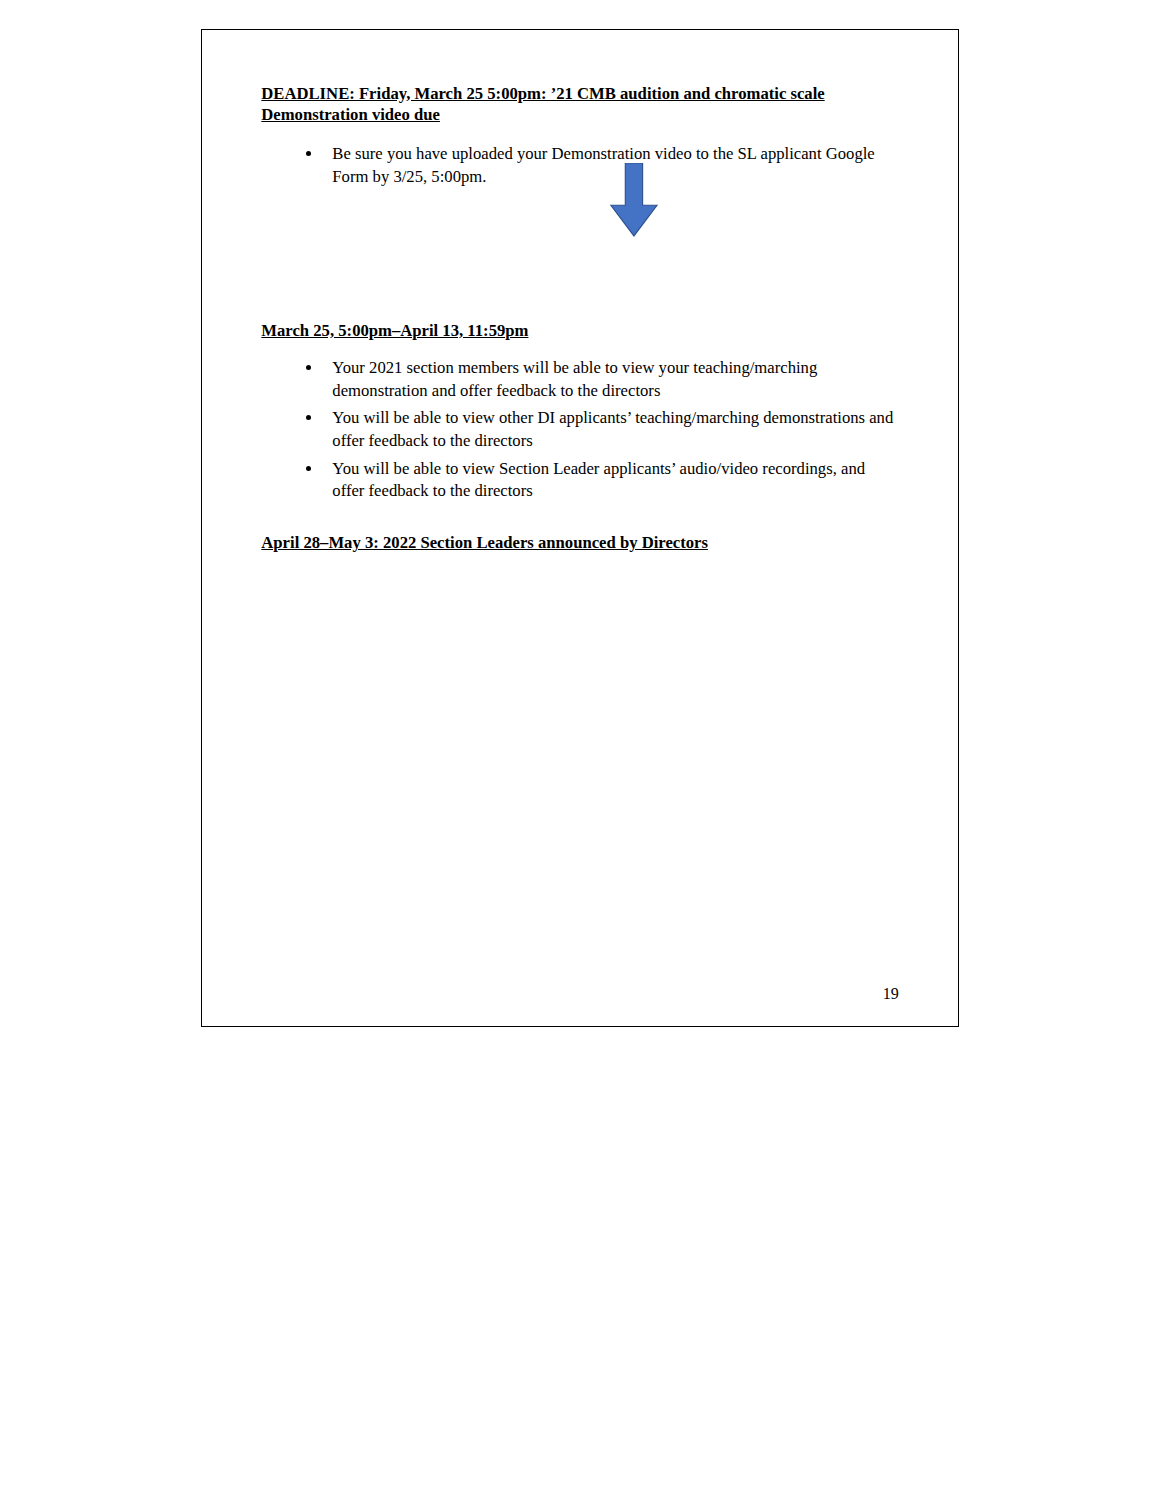DEADLINE: Friday, March 25 5:00pm: ’21 CMB audition and chromatic scale Demonstration video due
Be sure you have uploaded your Demonstration video to the SL applicant Google Form by 3/25, 5:00pm.
March 25, 5:00pm–April 13, 11:59pm
Your 2021 section members will be able to view your teaching/marching demonstration and offer feedback to the directors
You will be able to view other DI applicants’ teaching/marching demonstrations and offer feedback to the directors
You will be able to view Section Leader applicants’ audio/video recordings, and offer feedback to the directors
April 28–May 3: 2022 Section Leaders announced by Directors
19